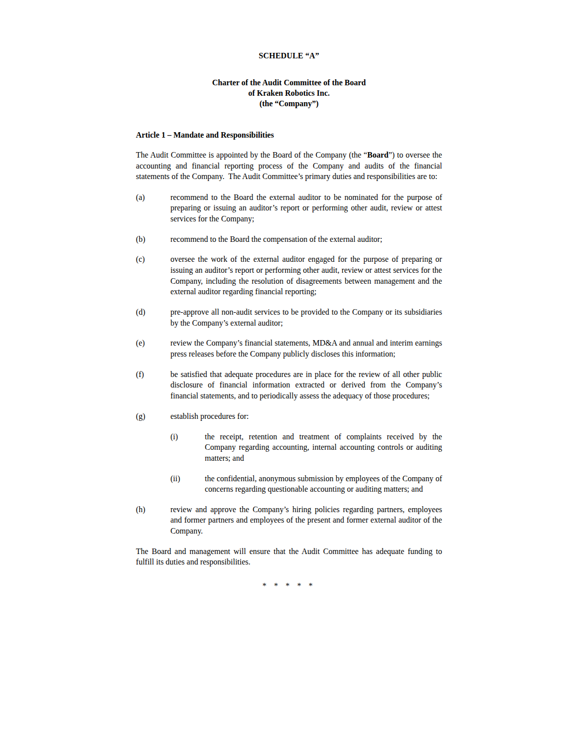SCHEDULE “A”
Charter of the Audit Committee of the Board
of Kraken Robotics Inc.
(the “Company”)
Article 1 – Mandate and Responsibilities
The Audit Committee is appointed by the Board of the Company (the “Board”) to oversee the accounting and financial reporting process of the Company and audits of the financial statements of the Company. The Audit Committee’s primary duties and responsibilities are to:
(a) recommend to the Board the external auditor to be nominated for the purpose of preparing or issuing an auditor’s report or performing other audit, review or attest services for the Company;
(b) recommend to the Board the compensation of the external auditor;
(c) oversee the work of the external auditor engaged for the purpose of preparing or issuing an auditor’s report or performing other audit, review or attest services for the Company, including the resolution of disagreements between management and the external auditor regarding financial reporting;
(d) pre-approve all non-audit services to be provided to the Company or its subsidiaries by the Company’s external auditor;
(e) review the Company’s financial statements, MD&A and annual and interim earnings press releases before the Company publicly discloses this information;
(f) be satisfied that adequate procedures are in place for the review of all other public disclosure of financial information extracted or derived from the Company’s financial statements, and to periodically assess the adequacy of those procedures;
(g)
establish procedures for:
(i) the receipt, retention and treatment of complaints received by the Company regarding accounting, internal accounting controls or auditing matters; and
(ii) the confidential, anonymous submission by employees of the Company of concerns regarding questionable accounting or auditing matters; and
(h) review and approve the Company’s hiring policies regarding partners, employees and former partners and employees of the present and former external auditor of the Company.
The Board and management will ensure that the Audit Committee has adequate funding to fulfill its duties and responsibilities.
* * * * *